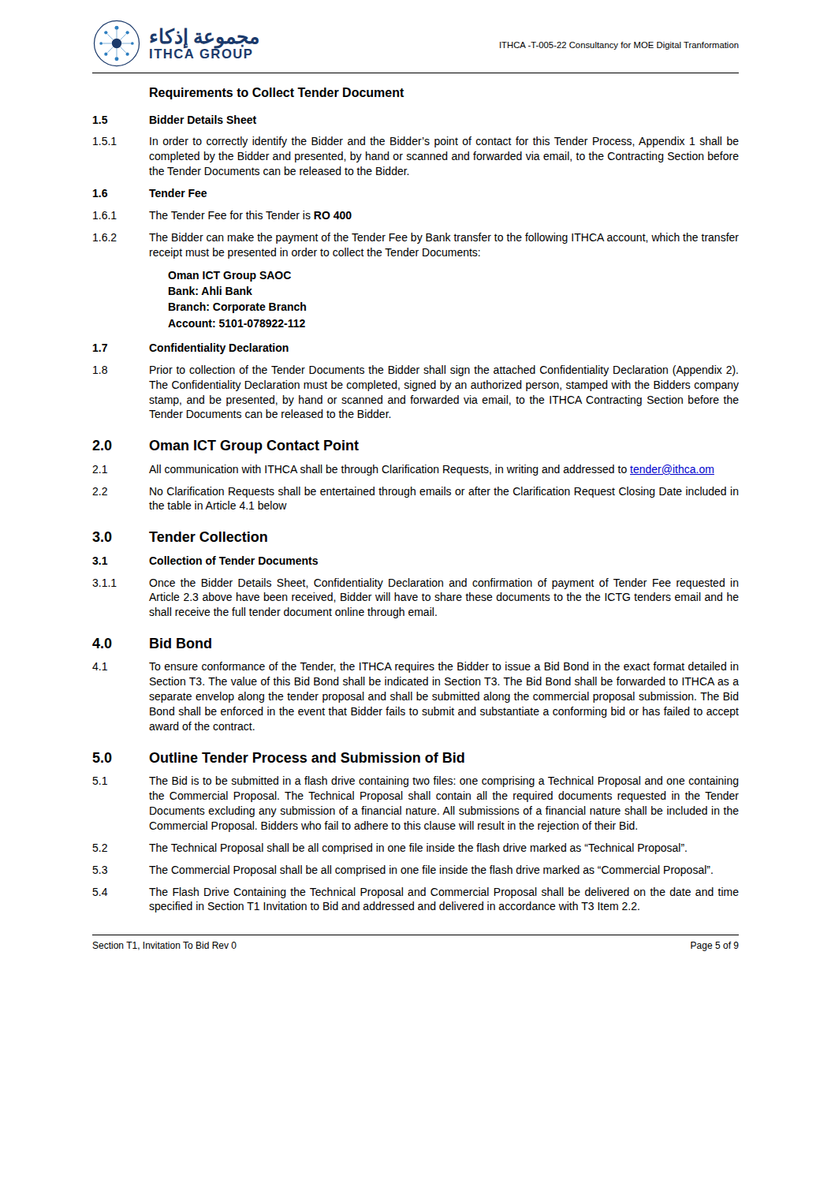مجموعة إذكاء
ITHCA GROUP
ITHCA -T-005-22 Consultancy for MOE Digital Tranformation
Requirements to Collect Tender Document
1.5
Bidder Details Sheet
1.5.1
In order to correctly identify the Bidder and the Bidder’s point of contact for this Tender Process, Appendix 1 shall be completed by the Bidder and presented, by hand or scanned and forwarded via email, to the Contracting Section before the Tender Documents can be released to the Bidder.
1.6
Tender Fee
1.6.1
The Tender Fee for this Tender is RO 400
1.6.2
The Bidder can make the payment of the Tender Fee by Bank transfer to the following ITHCA account, which the transfer receipt must be presented in order to collect the Tender Documents:
Oman ICT Group SAOC
Bank: Ahli Bank
Branch: Corporate Branch
Account: 5101-078922-112
1.7
Confidentiality Declaration
1.8
Prior to collection of the Tender Documents the Bidder shall sign the attached Confidentiality Declaration (Appendix 2). The Confidentiality Declaration must be completed, signed by an authorized person, stamped with the Bidders company stamp, and be presented, by hand or scanned and forwarded via email, to the ITHCA Contracting Section before the Tender Documents can be released to the Bidder.
2.0
Oman ICT Group Contact Point
2.1
All communication with ITHCA shall be through Clarification Requests, in writing and addressed to tender@ithca.om
2.2
No Clarification Requests shall be entertained through emails or after the Clarification Request Closing Date included in the table in Article 4.1 below
3.0
Tender Collection
3.1
Collection of Tender Documents
3.1.1
Once the Bidder Details Sheet, Confidentiality Declaration and confirmation of payment of Tender Fee requested in Article 2.3 above have been received, Bidder will have to share these documents to the the ICTG tenders email and he shall receive the full tender document online through email.
4.0
Bid Bond
4.1
To ensure conformance of the Tender, the ITHCA requires the Bidder to issue a Bid Bond in the exact format detailed in Section T3. The value of this Bid Bond shall be indicated in Section T3. The Bid Bond shall be forwarded to ITHCA as a separate envelop along the tender proposal and shall be submitted along the commercial proposal submission. The Bid Bond shall be enforced in the event that Bidder fails to submit and substantiate a conforming bid or has failed to accept award of the contract.
5.0
Outline Tender Process and Submission of Bid
5.1
The Bid is to be submitted in a flash drive containing two files: one comprising a Technical Proposal and one containing the Commercial Proposal. The Technical Proposal shall contain all the required documents requested in the Tender Documents excluding any submission of a financial nature. All submissions of a financial nature shall be included in the Commercial Proposal. Bidders who fail to adhere to this clause will result in the rejection of their Bid.
5.2
The Technical Proposal shall be all comprised in one file inside the flash drive marked as “Technical Proposal”.
5.3
The Commercial Proposal shall be all comprised in one file inside the flash drive marked as “Commercial Proposal”.
5.4
The Flash Drive Containing the Technical Proposal and Commercial Proposal shall be delivered on the date and time specified in Section T1 Invitation to Bid and addressed and delivered in accordance with T3 Item 2.2.
Section T1, Invitation To Bid Rev 0 Page 5 of 9